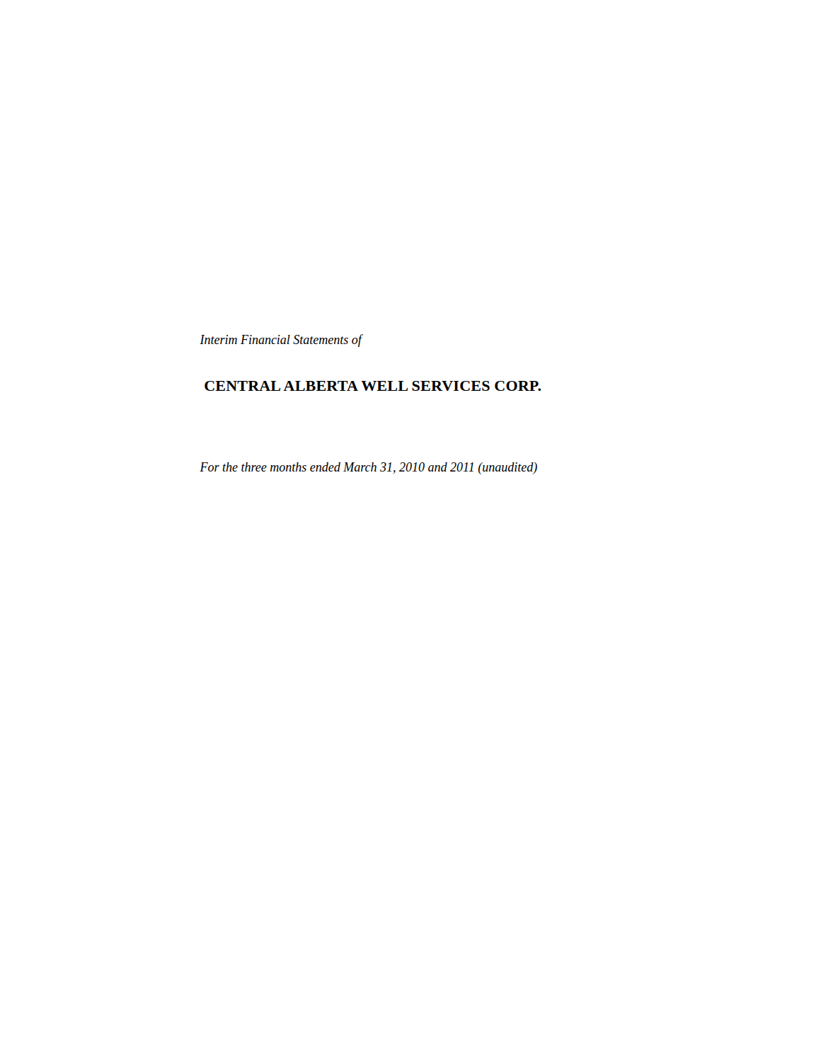Interim Financial Statements of
CENTRAL ALBERTA WELL SERVICES CORP.
For the three months ended March 31, 2010 and 2011 (unaudited)